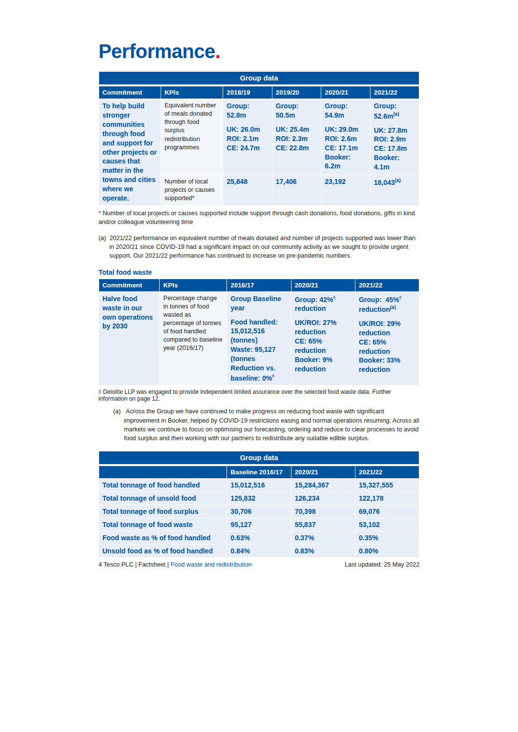Performance.
| Group data |
| Commitment | KPIs | 2018/19 | 2019/20 | 2020/21 | 2021/22 |
| To help build stronger communities through food and support for other projects or causes that matter in the towns and cities where we operate. | Equivalent number of meals donated through food surplus redistribution programmes | Group: 52.8m UK: 26.0m ROI: 2.1m CE: 24.7m | Group: 50.5m UK: 25.4m ROI: 2.3m CE: 22.8m | Group: 54.9m UK: 29.0m ROI: 2.6m CE: 17.1m Booker: 6.2m | Group: 52.6m (a) UK: 27.8m ROI: 2.9m CE: 17.8m Booker: 4.1m |
| Number of local projects or causes supported* | 25,848 | 17,406 | 23,192 | 18,043 (a) |
* Number of local projects or causes supported include support through cash donations, food donations, gifts in kind and/or colleague volunteering time
(a) 2021/22 performance on equivalent number of meals donated and number of projects supported was lower than in 2020/21 since COVID-19 had a significant impact on our community activity as we sought to provide urgent support. Our 2021/22 performance has continued to increase on pre-pandemic numbers.
Total food waste
| Commitment | KPIs | 2016/17 | 2020/21 | 2021/22 |
| --- | --- | --- | --- | --- |
| Halve food waste in our own operations by 2030 | Percentage change in tonnes of food wasted as percentage of tonnes of food handled compared to baseline year (2016/17) | Group Baseline year Food handled: 15,012,516 (tonnes) Waste: 95,127 (tonnes Reduction vs. baseline: 0% ◊ | Group: 42% ◊ reduction UK/ROI: 27% reduction CE: 65% reduction Booker: 9% reduction | Group: 45% ◊ reduction (a) UK/ROI: 29% reduction CE: 65% reduction Booker: 33% reduction |
◊ Deloitte LLP was engaged to provide independent limited assurance over the selected food waste data. Further information on page 12.
(a) Across the Group we have continued to make progress on reducing food waste with significant improvement in Booker, helped by COVID-19 restrictions easing and normal operations resuming. Across all markets we continue to focus on optimising our forecasting, ordering and reduce to clear processes to avoid food surplus and then working with our partners to redistribute any suitable edible surplus.
| Group data |
| | Baseline 2016/17 | 2020/21 | 2021/22 |
| Total tonnage of food handled | 15,012,516 | 15,284,367 | 15,327,555 |
| Total tonnage of unsold food | 125,832 | 126,234 | 122,178 |
| Total tonnage of food surplus | 30,706 | 70,398 | 69,076 |
| Total tonnage of food waste | 95,127 | 55,837 | 53,102 |
| Food waste as % of food handled | 0.63% | 0.37% | 0.35% |
| Unsold food as % of food handled | 0.84% | 0.83% | 0.80% |
4 Tesco PLC | Factsheet | Food waste and redistribution
Last updated: 25 May 2022